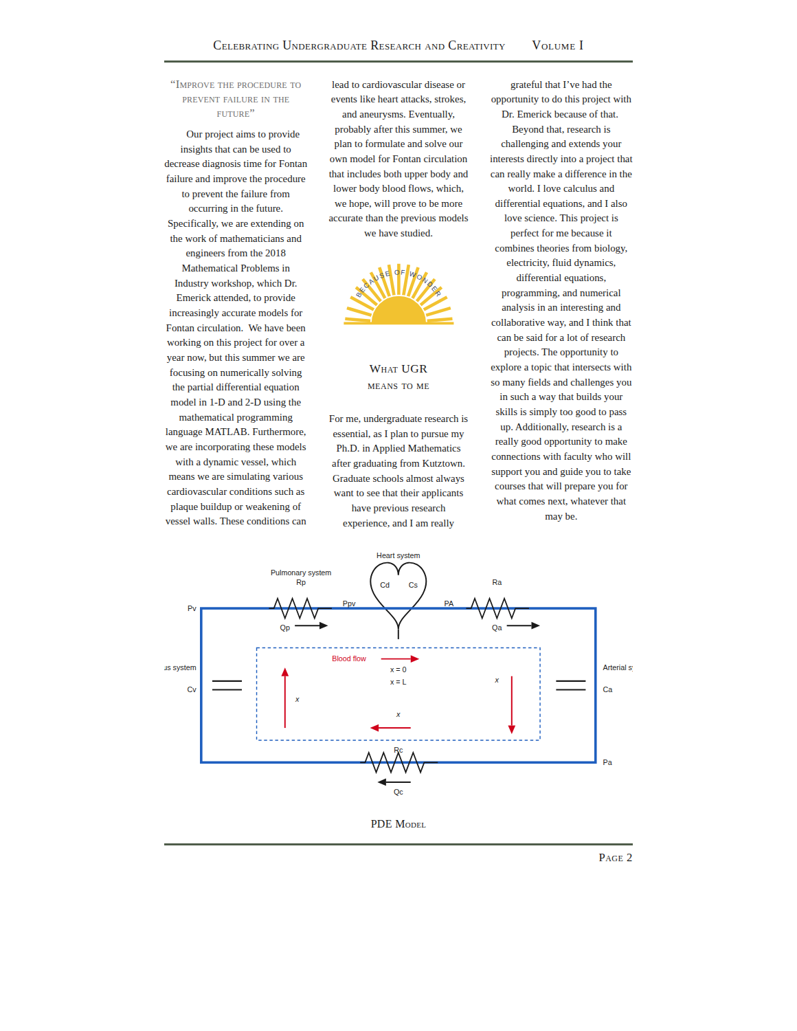Celebrating Undergraduate Research and Creativity Volume I
“Improve the procedure to prevent failure in the future”
Our project aims to provide insights that can be used to decrease diagnosis time for Fontan failure and improve the procedure to prevent the failure from occurring in the future. Specifically, we are extending on the work of mathematicians and engineers from the 2018 Mathematical Problems in Industry workshop, which Dr. Emerick attended, to provide increasingly accurate models for Fontan circulation. We have been working on this project for over a year now, but this summer we are focusing on numerically solving the partial differential equation model in 1-D and 2-D using the mathematical programming language MATLAB. Furthermore, we are incorporating these models with a dynamic vessel, which means we are simulating various cardiovascular conditions such as plaque buildup or weakening of vessel walls. These conditions can
lead to cardiovascular disease or events like heart attacks, strokes, and aneurysms. Eventually, probably after this summer, we plan to formulate and solve our own model for Fontan circulation that includes both upper body and lower body blood flows, which, we hope, will prove to be more accurate than the previous models we have studied.
BECAUSE OF WONDER
What UGR
means to me
For me, undergraduate research is essential, as I plan to pursue my Ph.D. in Applied Mathematics after graduating from Kutztown. Graduate schools almost always want to see that their applicants have previous research experience, and I am really
grateful that I’ve had the opportunity to do this project with Dr. Emerick because of that. Beyond that, research is challenging and extends your interests directly into a project that can really make a difference in the world. I love calculus and differential equations, and I also love science. This project is perfect for me because it combines theories from biology, electricity, fluid dynamics, differential equations, programming, and numerical analysis in an interesting and collaborative way, and I think that can be said for a lot of research projects. The opportunity to explore a topic that intersects with so many fields and challenges you in such a way that builds your skills is simply too good to pass up. Additionally, research is a really good opportunity to make connections with faculty who will support you and guide you to take courses that will prepare you for what comes next, whatever that may be.
Heart system Cd Cs Pulmonary system Rp Ra Rc Pv Ppv PA Pa Qp Qa Qc Venous system Cv Arterial system Ca Blood flow x = 0 x = L x x x
PDE Model
Page 2